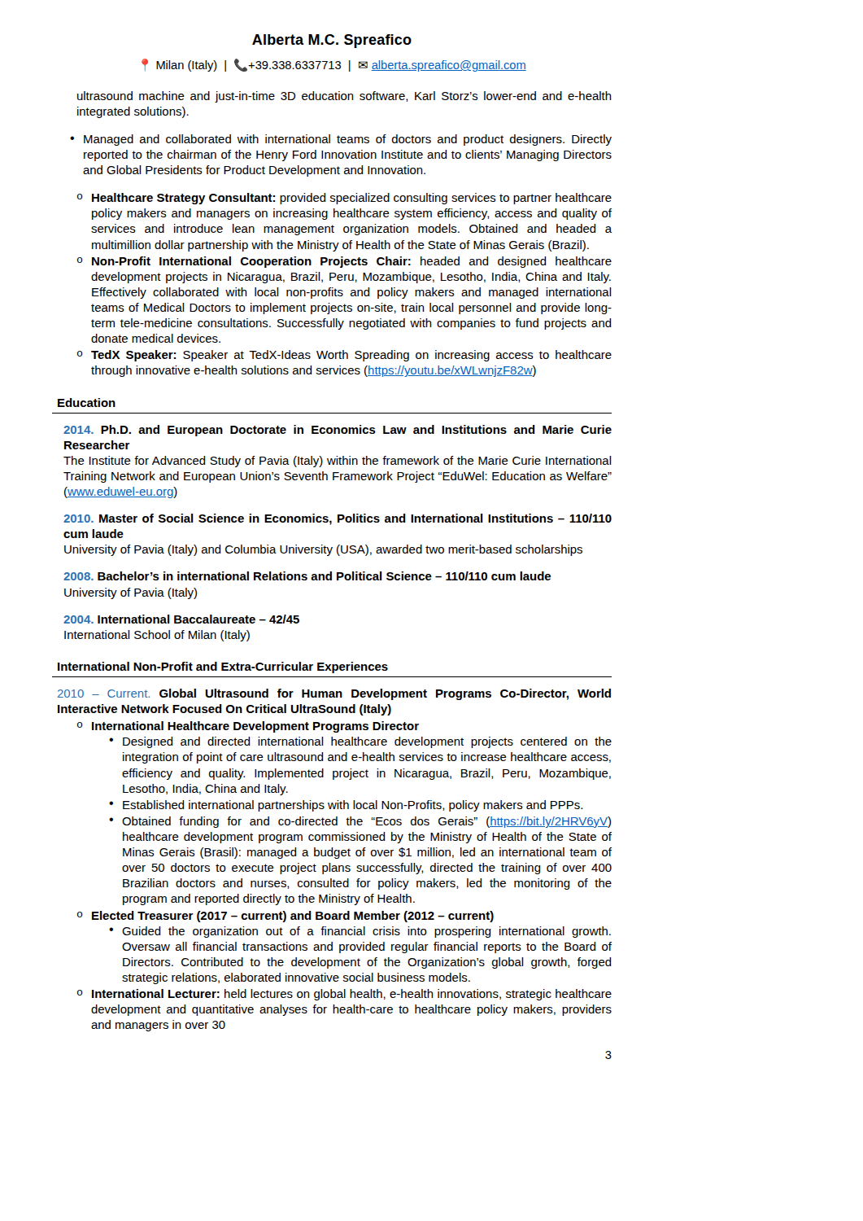Alberta M.C. Spreafico
📍 Milan (Italy) | 📞+39.338.6337713 | ✉ alberta.spreafico@gmail.com
ultrasound machine and just-in-time 3D education software, Karl Storz’s lower-end and e-health integrated solutions).
Managed and collaborated with international teams of doctors and product designers. Directly reported to the chairman of the Henry Ford Innovation Institute and to clients’ Managing Directors and Global Presidents for Product Development and Innovation.
Healthcare Strategy Consultant: provided specialized consulting services to partner healthcare policy makers and managers on increasing healthcare system efficiency, access and quality of services and introduce lean management organization models. Obtained and headed a multimillion dollar partnership with the Ministry of Health of the State of Minas Gerais (Brazil).
Non-Profit International Cooperation Projects Chair: headed and designed healthcare development projects in Nicaragua, Brazil, Peru, Mozambique, Lesotho, India, China and Italy. Effectively collaborated with local non-profits and policy makers and managed international teams of Medical Doctors to implement projects on-site, train local personnel and provide long-term tele-medicine consultations. Successfully negotiated with companies to fund projects and donate medical devices.
TedX Speaker: Speaker at TedX-Ideas Worth Spreading on increasing access to healthcare through innovative e-health solutions and services (https://youtu.be/xWLwnjzF82w)
Education
2014. Ph.D. and European Doctorate in Economics Law and Institutions and Marie Curie Researcher
The Institute for Advanced Study of Pavia (Italy) within the framework of the Marie Curie International Training Network and European Union’s Seventh Framework Project “EduWel: Education as Welfare” (www.eduwel-eu.org)
2010. Master of Social Science in Economics, Politics and International Institutions – 110/110 cum laude
University of Pavia (Italy) and Columbia University (USA), awarded two merit-based scholarships
2008. Bachelor’s in international Relations and Political Science – 110/110 cum laude
University of Pavia (Italy)
2004. International Baccalaureate – 42/45
International School of Milan (Italy)
International Non-Profit and Extra-Curricular Experiences
2010 – Current. Global Ultrasound for Human Development Programs Co-Director, World Interactive Network Focused On Critical UltraSound (Italy)
International Healthcare Development Programs Director
Designed and directed international healthcare development projects centered on the integration of point of care ultrasound and e-health services to increase healthcare access, efficiency and quality. Implemented project in Nicaragua, Brazil, Peru, Mozambique, Lesotho, India, China and Italy.
Established international partnerships with local Non-Profits, policy makers and PPPs.
Obtained funding for and co-directed the “Ecos dos Gerais” (https://bit.ly/2HRV6yV) healthcare development program commissioned by the Ministry of Health of the State of Minas Gerais (Brasil): managed a budget of over $1 million, led an international team of over 50 doctors to execute project plans successfully, directed the training of over 400 Brazilian doctors and nurses, consulted for policy makers, led the monitoring of the program and reported directly to the Ministry of Health.
Elected Treasurer (2017 – current) and Board Member (2012 – current)
Guided the organization out of a financial crisis into prospering international growth. Oversaw all financial transactions and provided regular financial reports to the Board of Directors. Contributed to the development of the Organization’s global growth, forged strategic relations, elaborated innovative social business models.
International Lecturer: held lectures on global health, e-health innovations, strategic healthcare development and quantitative analyses for health-care to healthcare policy makers, providers and managers in over 30
3